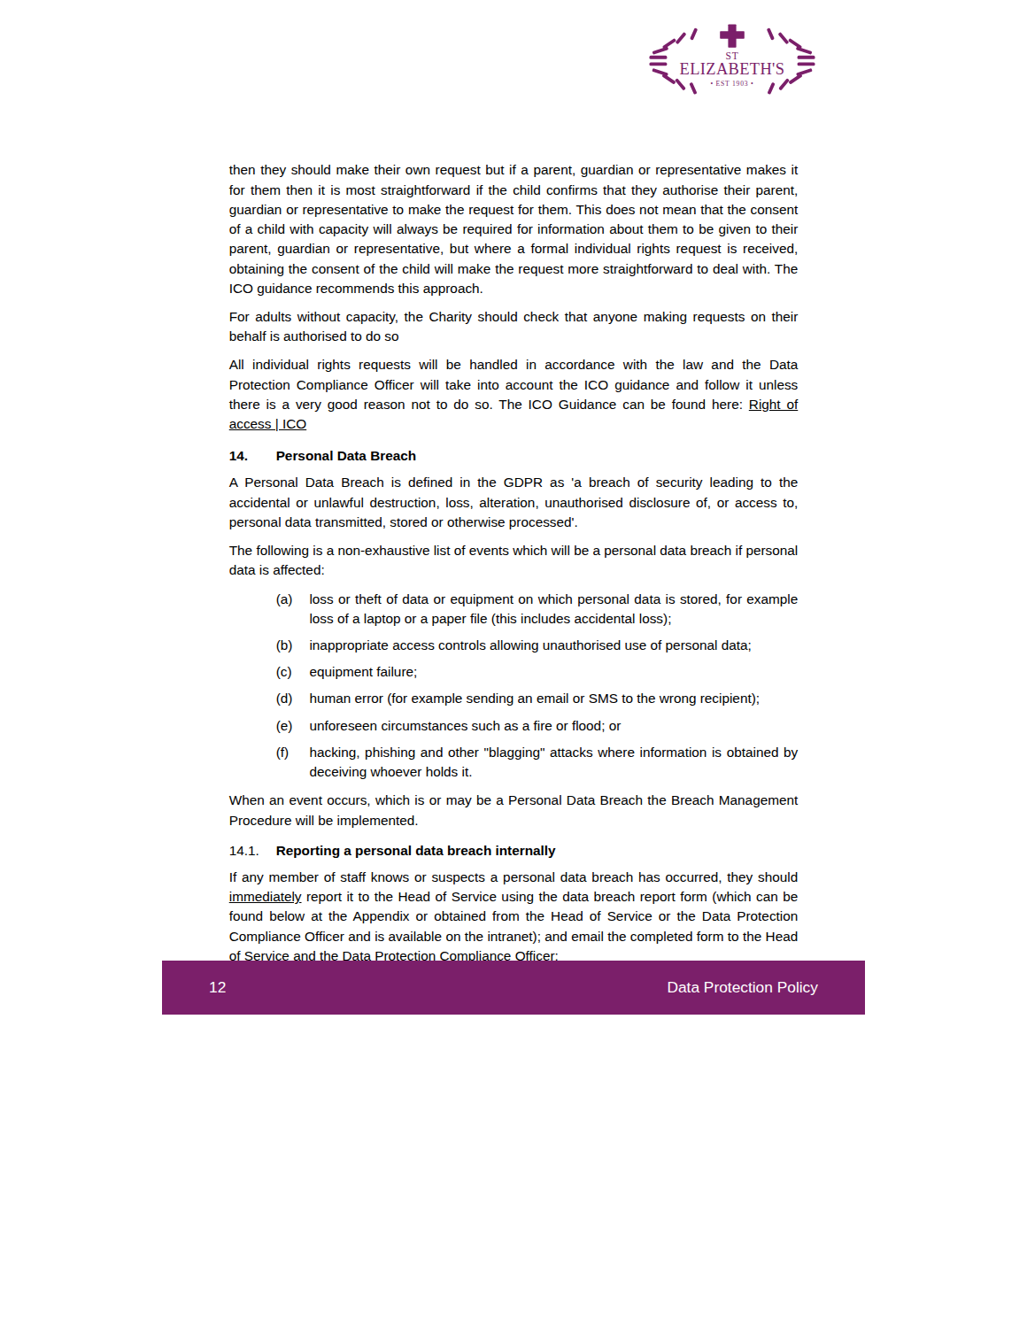ST ELIZABETH'S • EST 1903 •
then they should make their own request but if a parent, guardian or representative makes it for them then it is most straightforward if the child confirms that they authorise their parent, guardian or representative to make the request for them. This does not mean that the consent of a child with capacity will always be required for information about them to be given to their parent, guardian or representative, but where a formal individual rights request is received, obtaining the consent of the child will make the request more straightforward to deal with. The ICO guidance recommends this approach.
For adults without capacity, the Charity should check that anyone making requests on their behalf is authorised to do so
All individual rights requests will be handled in accordance with the law and the Data Protection Compliance Officer will take into account the ICO guidance and follow it unless there is a very good reason not to do so. The ICO Guidance can be found here: Right of access | ICO
14.
Personal Data Breach
A Personal Data Breach is defined in the GDPR as 'a breach of security leading to the accidental or unlawful destruction, loss, alteration, unauthorised disclosure of, or access to, personal data transmitted, stored or otherwise processed'.
The following is a non-exhaustive list of events which will be a personal data breach if personal data is affected:
(a) loss or theft of data or equipment on which personal data is stored, for example loss of a laptop or a paper file (this includes accidental loss);
(b) inappropriate access controls allowing unauthorised use of personal data;
(c) equipment failure;
(d) human error (for example sending an email or SMS to the wrong recipient);
(e) unforeseen circumstances such as a fire or flood; or
(f) hacking, phishing and other "blagging" attacks where information is obtained by deceiving whoever holds it.
When an event occurs, which is or may be a Personal Data Breach the Breach Management Procedure will be implemented.
14.1.
Reporting a personal data breach internally
If any member of staff knows or suspects a personal data breach has occurred, they should immediately report it to the Head of Service using the data breach report form (which can be found below at the Appendix or obtained from the Head of Service or the Data Protection Compliance Officer and is available on the intranet); and email the completed form to the Head of Service and the Data Protection Compliance Officer;
Where appropriate, you should liaise with your line manager about completion of the data breach report form. Breach reporting is encouraged throughout the Charity and staff are
12
Data Protection Policy